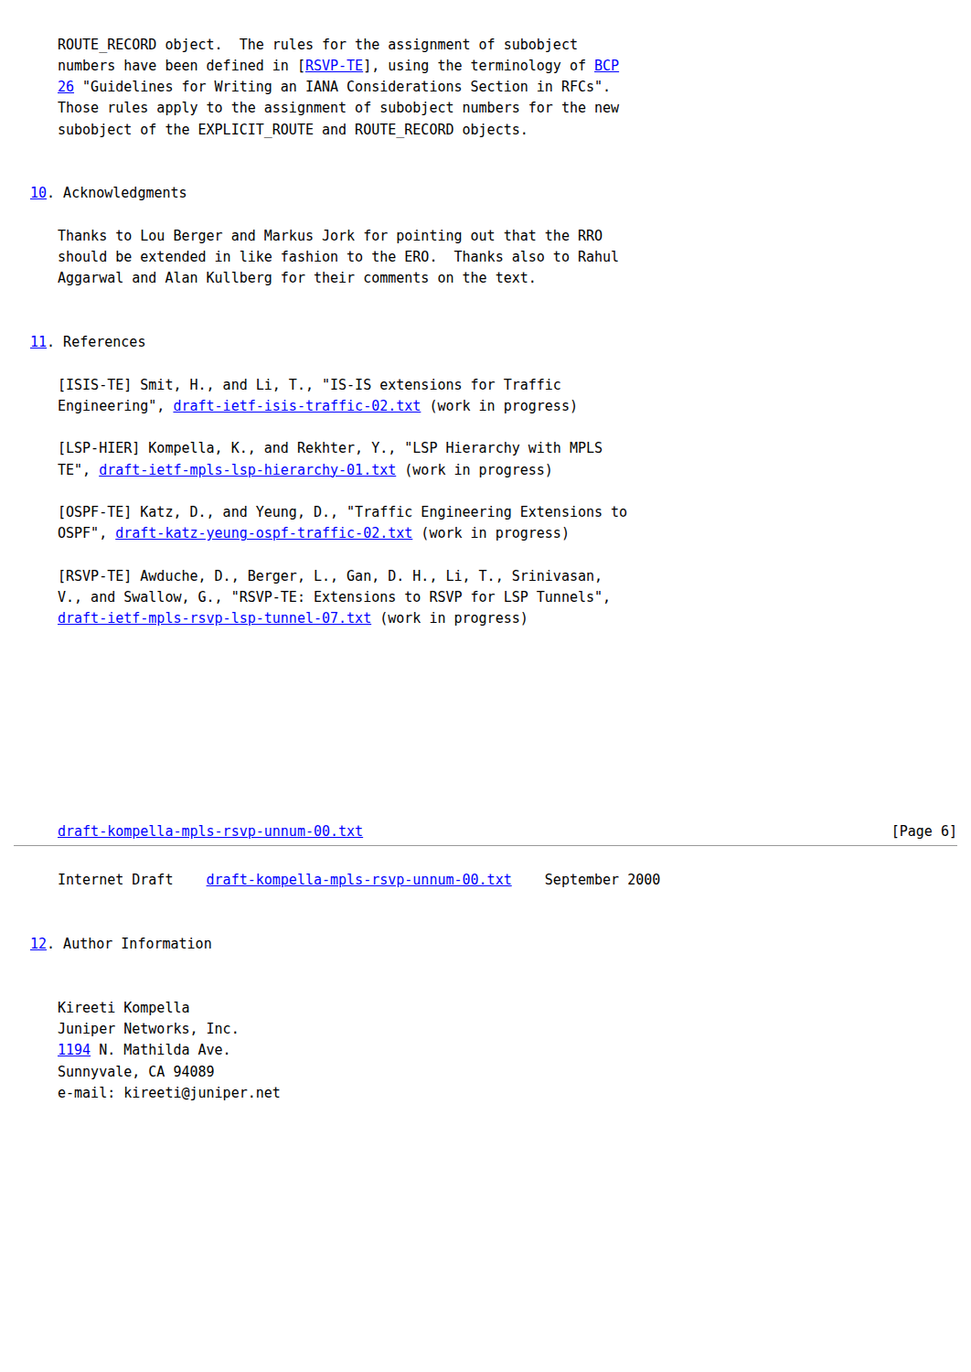ROUTE_RECORD object.  The rules for the assignment of subobject
numbers have been defined in [RSVP-TE], using the terminology of BCP
26 "Guidelines for Writing an IANA Considerations Section in RFCs".
Those rules apply to the assignment of subobject numbers for the new
subobject of the EXPLICIT_ROUTE and ROUTE_RECORD objects.
10. Acknowledgments
Thanks to Lou Berger and Markus Jork for pointing out that the RRO
should be extended in like fashion to the ERO.  Thanks also to Rahul
Aggarwal and Alan Kullberg for their comments on the text.
11. References
[ISIS-TE] Smit, H., and Li, T., "IS-IS extensions for Traffic
Engineering", draft-ietf-isis-traffic-02.txt (work in progress)
[LSP-HIER] Kompella, K., and Rekhter, Y., "LSP Hierarchy with MPLS
TE", draft-ietf-mpls-lsp-hierarchy-01.txt (work in progress)
[OSPF-TE] Katz, D., and Yeung, D., "Traffic Engineering Extensions to
OSPF", draft-katz-yeung-ospf-traffic-02.txt (work in progress)
[RSVP-TE] Awduche, D., Berger, L., Gan, D. H., Li, T., Srinivasan,
V., and Swallow, G., "RSVP-TE: Extensions to RSVP for LSP Tunnels",
draft-ietf-mpls-rsvp-lsp-tunnel-07.txt (work in progress)
draft-kompella-mpls-rsvp-unnum-00.txt [Page 6]
Internet Draft    draft-kompella-mpls-rsvp-unnum-00.txt    September 2000
12. Author Information
Kireeti Kompella
Juniper Networks, Inc.
1194 N. Mathilda Ave.
Sunnyvale, CA 94089
e-mail: kireeti@juniper.net